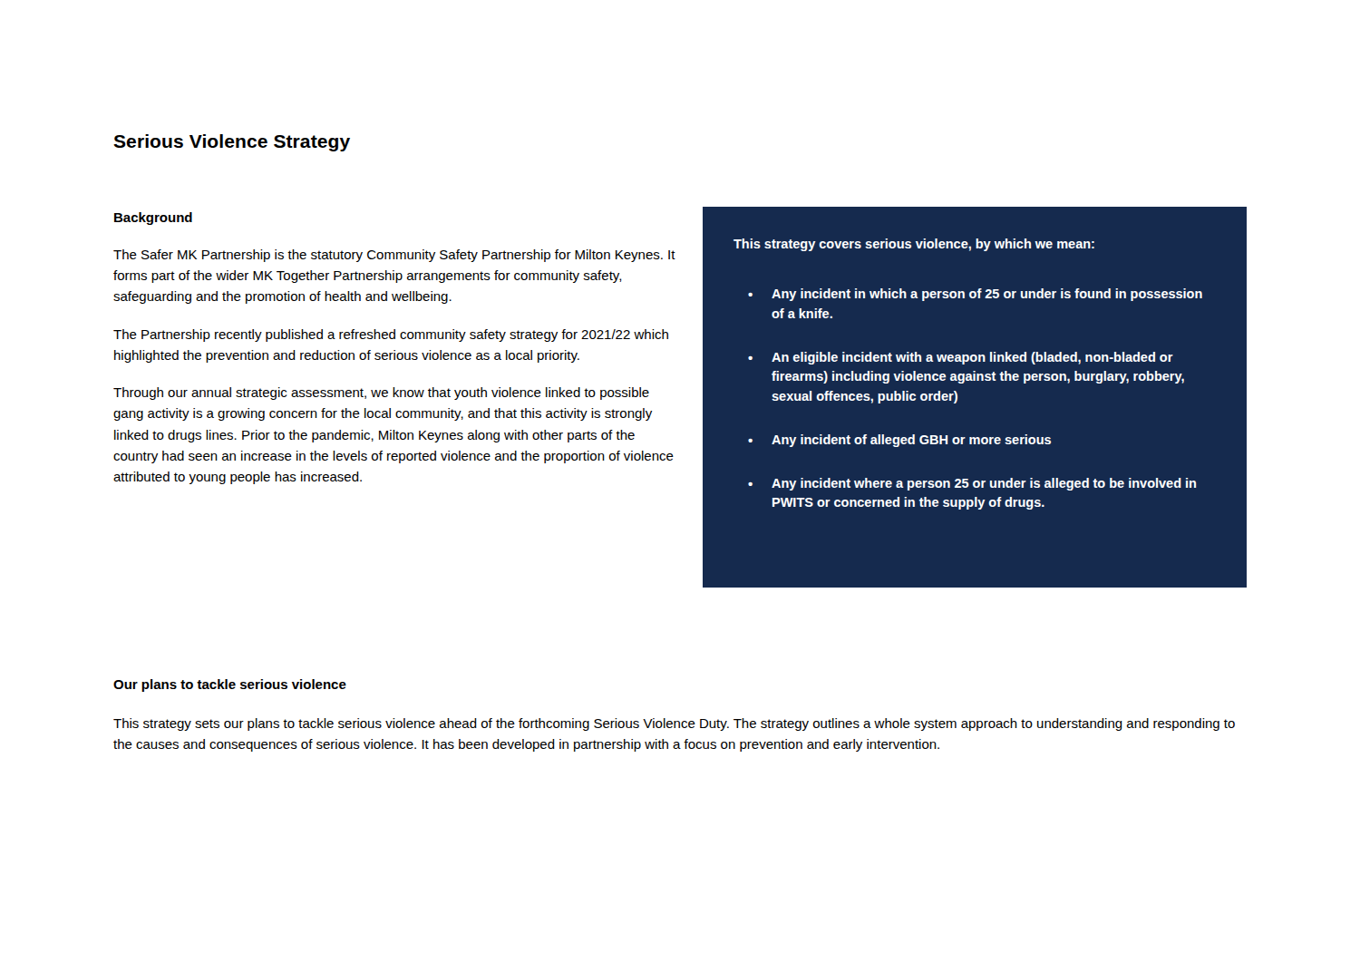Serious Violence Strategy
Background
The Safer MK Partnership is the statutory Community Safety Partnership for Milton Keynes. It forms part of the wider MK Together Partnership arrangements for community safety, safeguarding and the promotion of health and wellbeing.
The Partnership recently published a refreshed community safety strategy for 2021/22 which highlighted the prevention and reduction of serious violence as a local priority.
Through our annual strategic assessment, we know that youth violence linked to possible gang activity is a growing concern for the local community, and that this activity is strongly linked to drugs lines. Prior to the pandemic, Milton Keynes along with other parts of the country had seen an increase in the levels of reported violence and the proportion of violence attributed to young people has increased.
This strategy covers serious violence, by which we mean:
Any incident in which a person of 25 or under is found in possession of a knife.
An eligible incident with a weapon linked (bladed, non-bladed or firearms) including violence against the person, burglary, robbery, sexual offences, public order)
Any incident of alleged GBH or more serious
Any incident where a person 25 or under is alleged to be involved in PWITS or concerned in the supply of drugs.
Our plans to tackle serious violence
This strategy sets our plans to tackle serious violence ahead of the forthcoming Serious Violence Duty. The strategy outlines a whole system approach to understanding and responding to the causes and consequences of serious violence. It has been developed in partnership with a focus on prevention and early intervention.